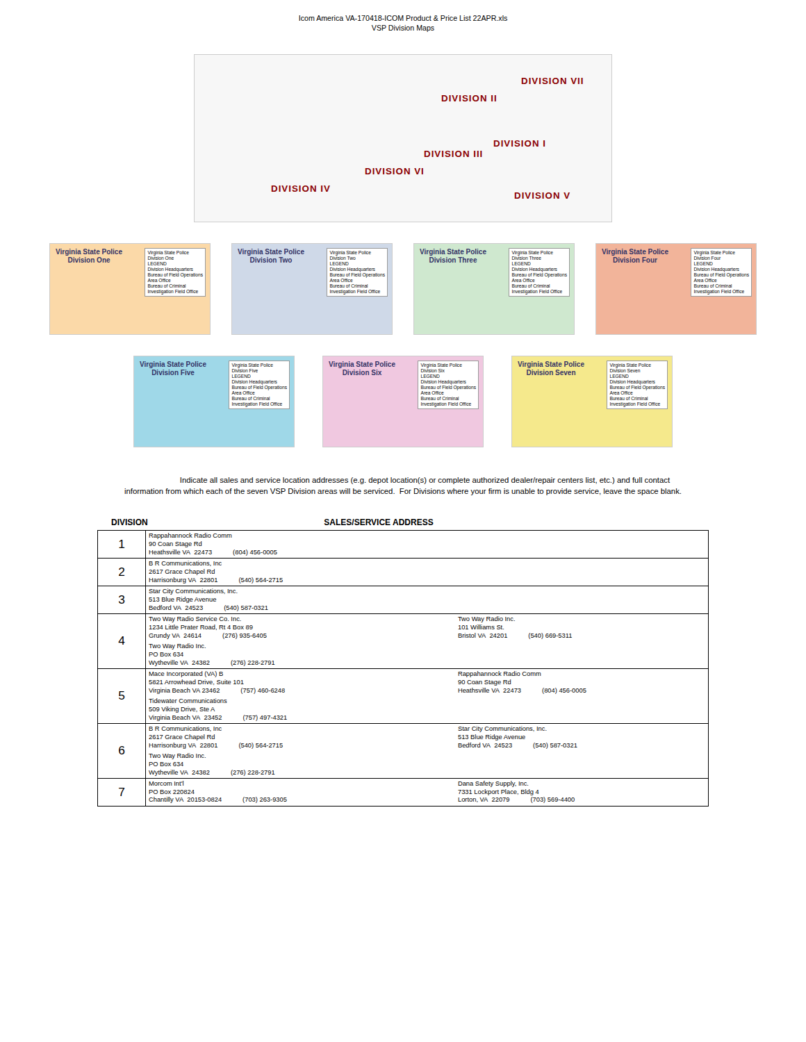Icom America VA-170418-ICOM Product & Price List 22APR.xls
VSP Division Maps
DIVISION VII DIVISION II DIVISION I DIVISION III DIVISION VI DIVISION IV DIVISION V
Virginia State Police
Division One
Virginia State Police
Division One
LEGEND
Division Headquarters
Bureau of Field Operations
Area Office
Bureau of Criminal
Investigation Field Office
Virginia State Police
Division Two
Virginia State Police
Division Two
LEGEND
Division Headquarters
Bureau of Field Operations
Area Office
Bureau of Criminal
Investigation Field Office
Virginia State Police
Division Three
Virginia State Police
Division Three
LEGEND
Division Headquarters
Bureau of Field Operations
Area Office
Bureau of Criminal
Investigation Field Office
Virginia State Police
Division Four
Virginia State Police
Division Four
LEGEND
Division Headquarters
Bureau of Field Operations
Area Office
Bureau of Criminal
Investigation Field Office
Virginia State Police
Division Five
Virginia State Police
Division Five
LEGEND
Division Headquarters
Bureau of Field Operations
Area Office
Bureau of Criminal
Investigation Field Office
Virginia State Police
Division Six
Virginia State Police
Division Six
LEGEND
Division Headquarters
Bureau of Field Operations
Area Office
Bureau of Criminal
Investigation Field Office
Virginia State Police
Division Seven
Virginia State Police
Division Seven
LEGEND
Division Headquarters
Bureau of Field Operations
Area Office
Bureau of Criminal
Investigation Field Office
Indicate all sales and service location addresses (e.g. depot location(s) or complete authorized dealer/repair centers list, etc.) and full contact information from which each of the seven VSP Division areas will be serviced. For Divisions where your firm is unable to provide service, leave the space blank.
DIVISION
SALES/SERVICE ADDRESS
| 1 | / Rappahannock Radio Comm 90 Coan Stage Rd Heathsville VA 22473 (804) 456-0005 / / |
| 2 | / B R Communications, Inc 2617 Grace Chapel Rd Harrisonburg VA 22801 (540) 564-2715 / / |
| 3 | / Star City Communications, Inc. 513 Blue Ridge Avenue Bedford VA 24523 (540) 587-0321 / / |
| 4 | / Two Way Radio Service Co. Inc. 1234 Little Prater Road, Rt 4 Box 89 Grundy VA 24614 (276) 935-6405 / Two Way Radio Inc. 101 Williams St. Bristol VA 24201 (540) 669-5311 / / Two Way Radio Inc. PO Box 634 Wytheville VA 24382 (276) 228-2791 / / |
| 5 | / Mace Incorporated (VA) B 5821 Arrowhead Drive, Suite 101 Virginia Beach VA 23462 (757) 460-6248 / Rappahannock Radio Comm 90 Coan Stage Rd Heathsville VA 22473 (804) 456-0005 / / Tidewater Communications 509 Viking Drive, Ste A Virginia Beach VA 23452 (757) 497-4321 / / |
| 6 | / B R Communications, Inc 2617 Grace Chapel Rd Harrisonburg VA 22801 (540) 564-2715 / Star City Communications, Inc. 513 Blue Ridge Avenue Bedford VA 24523 (540) 587-0321 / / Two Way Radio Inc. PO Box 634 Wytheville VA 24382 (276) 228-2791 / / |
| 7 | / Morcom Int'l PO Box 220824 Chantilly VA 20153-0824 (703) 263-9305 / Dana Safety Supply, Inc. 7331 Lockport Place, Bldg 4 Lorton, VA 22079 (703) 569-4400 / |